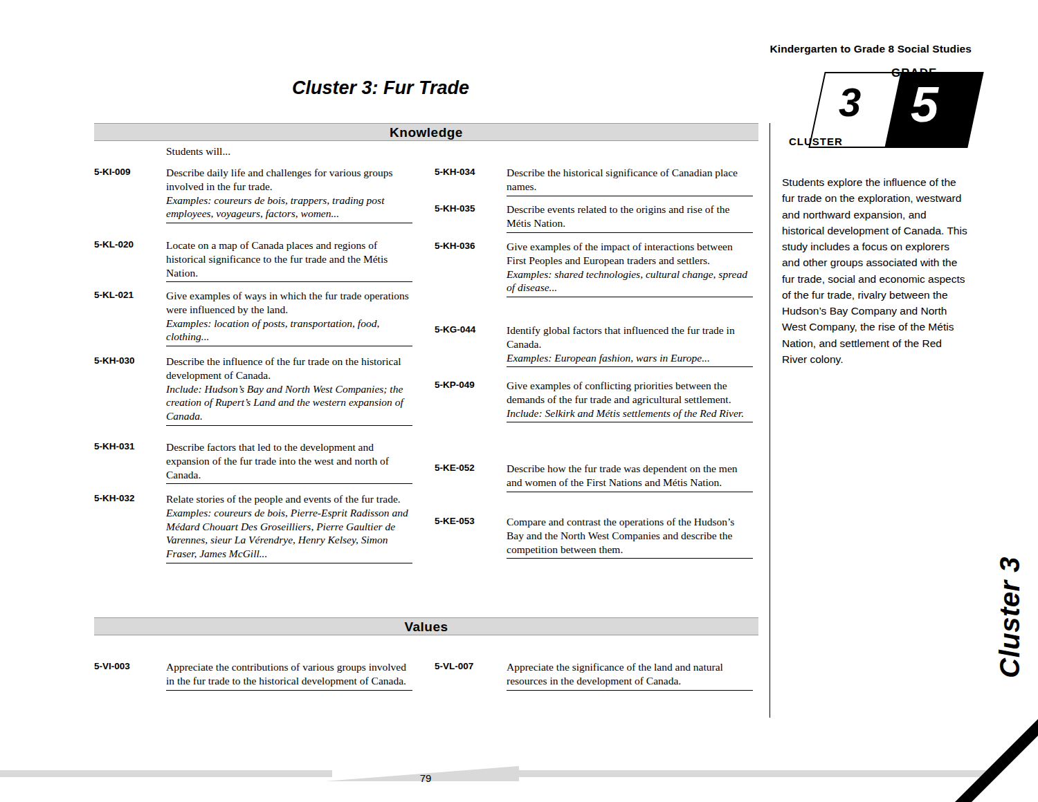Kindergarten to Grade 8 Social Studies
Cluster 3: Fur Trade
Grade
3
5
Cluster
Knowledge
Students will...
5-KI-009
Describe daily life and challenges for various groups involved in the fur trade.
Examples: coureurs de bois, trappers, trading post employees, voyageurs, factors, women...
5-KL-020
Locate on a map of Canada places and regions of historical significance to the fur trade and the Métis Nation.
5-KL-021
Give examples of ways in which the fur trade operations were influenced by the land.
Examples: location of posts, transportation, food, clothing...
5-KH-030
Describe the influence of the fur trade on the historical development of Canada.
Include: Hudson’s Bay and North West Companies; the creation of Rupert’s Land and the western expansion of Canada.
5-KH-031
Describe factors that led to the development and expansion of the fur trade into the west and north of Canada.
5-KH-032
Relate stories of the people and events of the fur trade.
Examples: coureurs de bois, Pierre-Esprit Radisson and Médard Chouart Des Groseilliers, Pierre Gaultier de Varennes, sieur La Vérendrye, Henry Kelsey, Simon Fraser, James McGill...
5-KH-034
Describe the historical significance of Canadian place names.
5-KH-035
Describe events related to the origins and rise of the Métis Nation.
5-KH-036
Give examples of the impact of interactions between First Peoples and European traders and settlers.
Examples: shared technologies, cultural change, spread of disease...
5-KG-044
Identify global factors that influenced the fur trade in Canada.
Examples: European fashion, wars in Europe...
5-KP-049
Give examples of conflicting priorities between the demands of the fur trade and agricultural settlement.
Include: Selkirk and Métis settlements of the Red River.
5-KE-052
Describe how the fur trade was dependent on the men and women of the First Nations and Métis Nation.
5-KE-053
Compare and contrast the operations of the Hudson’s Bay and the North West Companies and describe the competition between them.
Values
5-VI-003
Appreciate the contributions of various groups involved in the fur trade to the historical development of Canada.
5-VL-007
Appreciate the significance of the land and natural resources in the development of Canada.
Students explore the influence of the fur trade on the exploration, westward and northward expansion, and historical development of Canada. This study includes a focus on explorers and other groups associated with the fur trade, social and economic aspects of the fur trade, rivalry between the Hudson’s Bay Company and North West Company, the rise of the Métis Nation, and settlement of the Red River colony.
Cluster 3
79